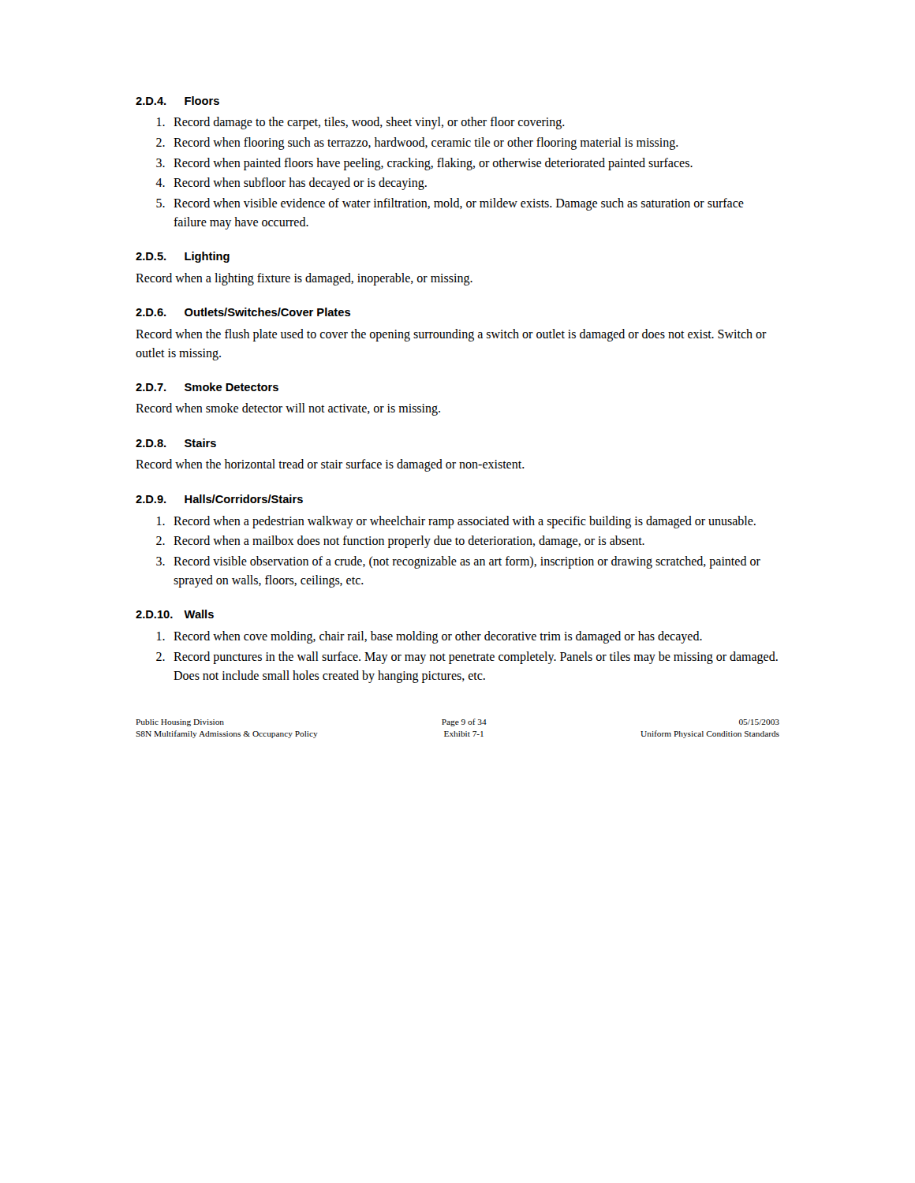2.D.4. Floors
Record damage to the carpet, tiles, wood, sheet vinyl, or other floor covering.
Record when flooring such as terrazzo, hardwood, ceramic tile or other flooring material is missing.
Record when painted floors have peeling, cracking, flaking, or otherwise deteriorated painted surfaces.
Record when subfloor has decayed or is decaying.
Record when visible evidence of water infiltration, mold, or mildew exists. Damage such as saturation or surface failure may have occurred.
2.D.5. Lighting
Record when a lighting fixture is damaged, inoperable, or missing.
2.D.6. Outlets/Switches/Cover Plates
Record when the flush plate used to cover the opening surrounding a switch or outlet is damaged or does not exist. Switch or outlet is missing.
2.D.7. Smoke Detectors
Record when smoke detector will not activate, or is missing.
2.D.8. Stairs
Record when the horizontal tread or stair surface is damaged or non-existent.
2.D.9. Halls/Corridors/Stairs
Record when a pedestrian walkway or wheelchair ramp associated with a specific building is damaged or unusable.
Record when a mailbox does not function properly due to deterioration, damage, or is absent.
Record visible observation of a crude, (not recognizable as an art form), inscription or drawing scratched, painted or sprayed on walls, floors, ceilings, etc.
2.D.10. Walls
Record when cove molding, chair rail, base molding or other decorative trim is damaged or has decayed.
Record punctures in the wall surface. May or may not penetrate completely. Panels or tiles may be missing or damaged. Does not include small holes created by hanging pictures, etc.
| Public Housing Division | Page 9 of 34 | 05/15/2003 |
| S8N Multifamily Admissions & Occupancy Policy | Exhibit 7-1 | Uniform Physical Condition Standards |